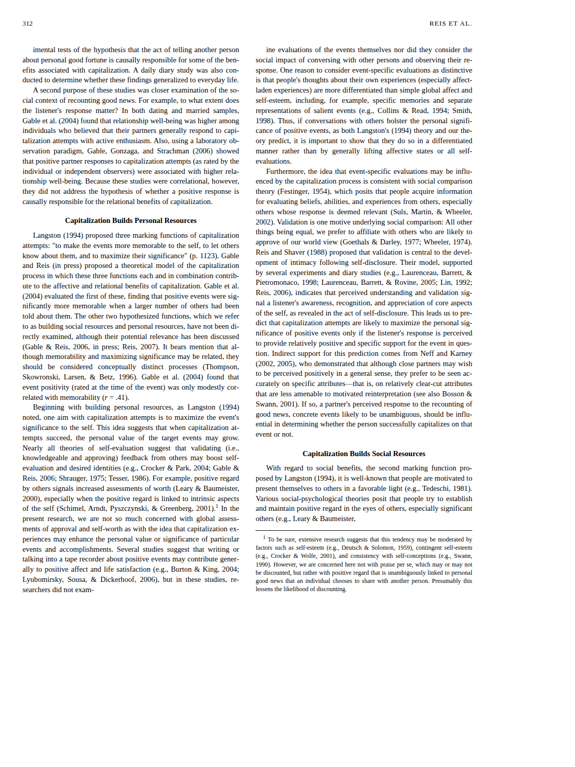312 REIS ET AL.
imental tests of the hypothesis that the act of telling another person about personal good fortune is causally responsible for some of the benefits associated with capitalization. A daily diary study was also conducted to determine whether these findings generalized to everyday life.
A second purpose of these studies was closer examination of the social context of recounting good news. For example, to what extent does the listener's response matter? In both dating and married samples, Gable et al. (2004) found that relationship well-being was higher among individuals who believed that their partners generally respond to capitalization attempts with active enthusiasm. Also, using a laboratory observation paradigm, Gable, Gonzaga, and Strachman (2006) showed that positive partner responses to capitalization attempts (as rated by the individual or independent observers) were associated with higher relationship well-being. Because these studies were correlational, however, they did not address the hypothesis of whether a positive response is causally responsible for the relational benefits of capitalization.
Capitalization Builds Personal Resources
Langston (1994) proposed three marking functions of capitalization attempts: "to make the events more memorable to the self, to let others know about them, and to maximize their significance" (p. 1123). Gable and Reis (in press) proposed a theoretical model of the capitalization process in which these three functions each and in combination contribute to the affective and relational benefits of capitalization. Gable et al. (2004) evaluated the first of these, finding that positive events were significantly more memorable when a larger number of others had been told about them. The other two hypothesized functions, which we refer to as building social resources and personal resources, have not been directly examined, although their potential relevance has been discussed (Gable & Reis, 2006, in press; Reis, 2007). It bears mention that although memorability and maximizing significance may be related, they should be considered conceptually distinct processes (Thompson, Skowronski, Larsen, & Betz, 1996). Gable et al. (2004) found that event positivity (rated at the time of the event) was only modestly correlated with memorability (r = .41).
Beginning with building personal resources, as Langston (1994) noted, one aim with capitalization attempts is to maximize the event's significance to the self. This idea suggests that when capitalization attempts succeed, the personal value of the target events may grow. Nearly all theories of self-evaluation suggest that validating (i.e., knowledgeable and approving) feedback from others may boost self-evaluation and desired identities (e.g., Crocker & Park, 2004; Gable & Reis, 2006; Shrauger, 1975; Tesser, 1986). For example, positive regard by others signals increased assessments of worth (Leary & Baumeister, 2000), especially when the positive regard is linked to intrinsic aspects of the self (Schimel, Arndt, Pyszczynski, & Greenberg, 2001).1 In the present research, we are not so much concerned with global assessments of approval and self-worth as with the idea that capitalization experiences may enhance the personal value or significance of particular events and accomplishments. Several studies suggest that writing or talking into a tape recorder about positive events may contribute generally to positive affect and life satisfaction (e.g., Burton & King, 2004; Lyubomirsky, Sousa, & Dickerhoof, 2006), but in these studies, researchers did not exam-
ine evaluations of the events themselves nor did they consider the social impact of conversing with other persons and observing their response. One reason to consider event-specific evaluations as distinctive is that people's thoughts about their own experiences (especially affect-laden experiences) are more differentiated than simple global affect and self-esteem, including, for example, specific memories and separate representations of salient events (e.g., Collins & Read, 1994; Smith, 1998). Thus, if conversations with others bolster the personal significance of positive events, as both Langston's (1994) theory and our theory predict, it is important to show that they do so in a differentiated manner rather than by generally lifting affective states or all self-evaluations.
Furthermore, the idea that event-specific evaluations may be influenced by the capitalization process is consistent with social comparison theory (Festinger, 1954), which posits that people acquire information for evaluating beliefs, abilities, and experiences from others, especially others whose response is deemed relevant (Suls, Martin, & Wheeler, 2002). Validation is one motive underlying social comparison: All other things being equal, we prefer to affiliate with others who are likely to approve of our world view (Goethals & Darley, 1977; Wheeler, 1974). Reis and Shaver (1988) proposed that validation is central to the development of intimacy following self-disclosure. Their model, supported by several experiments and diary studies (e.g., Laurenceau, Barrett, & Pietromonaco, 1998; Laurenceau, Barrett, & Rovine, 2005; Lin, 1992; Reis, 2006), indicates that perceived understanding and validation signal a listener's awareness, recognition, and appreciation of core aspects of the self, as revealed in the act of self-disclosure. This leads us to predict that capitalization attempts are likely to maximize the personal significance of positive events only if the listener's response is perceived to provide relatively positive and specific support for the event in question. Indirect support for this prediction comes from Neff and Karney (2002, 2005), who demonstrated that although close partners may wish to be perceived positively in a general sense, they prefer to be seen accurately on specific attributes—that is, on relatively clear-cut attributes that are less amenable to motivated reinterpretation (see also Bosson & Swann, 2001). If so, a partner's perceived response to the recounting of good news, concrete events likely to be unambiguous, should be influential in determining whether the person successfully capitalizes on that event or not.
Capitalization Builds Social Resources
With regard to social benefits, the second marking function proposed by Langston (1994), it is well-known that people are motivated to present themselves to others in a favorable light (e.g., Tedeschi, 1981). Various social-psychological theories posit that people try to establish and maintain positive regard in the eyes of others, especially significant others (e.g., Leary & Baumeister,
1 To be sure, extensive research suggests that this tendency may be moderated by factors such as self-esteem (e.g., Deutsch & Solomon, 1959), contingent self-esteem (e.g., Crocker & Wolfe, 2001), and consistency with self-conceptions (e.g., Swann, 1990). However, we are concerned here not with praise per se, which may or may not be discounted, but rather with positive regard that is unambiguously linked to personal good news that an individual chooses to share with another person. Presumably this lessens the likelihood of discounting.